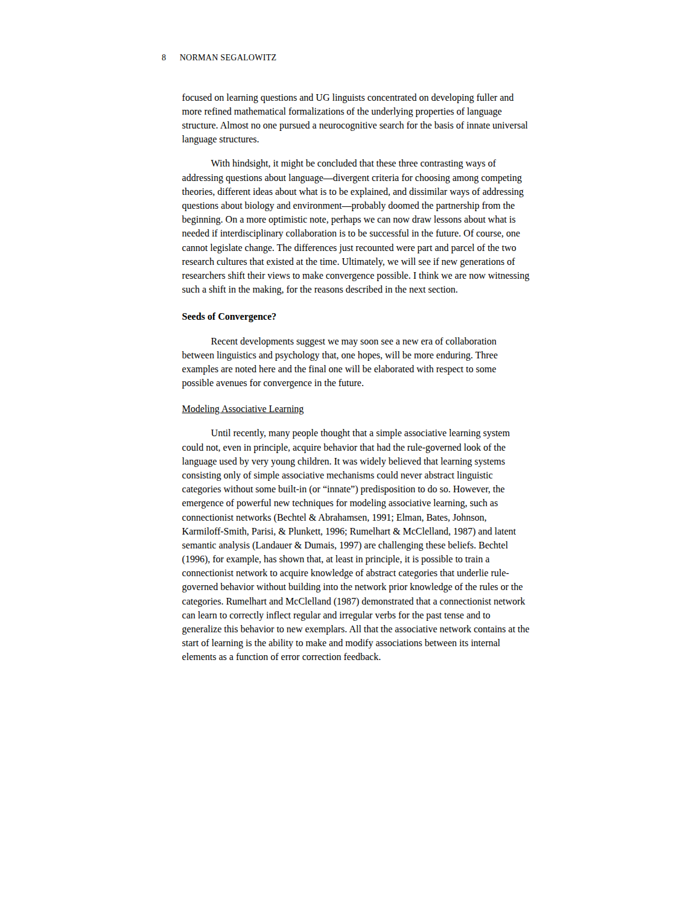8 NORMAN SEGALOWITZ
focused on learning questions and UG linguists concentrated on developing fuller and more refined mathematical formalizations of the underlying properties of language structure. Almost no one pursued a neurocognitive search for the basis of innate universal language structures.
With hindsight, it might be concluded that these three contrasting ways of addressing questions about language—divergent criteria for choosing among competing theories, different ideas about what is to be explained, and dissimilar ways of addressing questions about biology and environment—probably doomed the partnership from the beginning. On a more optimistic note, perhaps we can now draw lessons about what is needed if interdisciplinary collaboration is to be successful in the future. Of course, one cannot legislate change. The differences just recounted were part and parcel of the two research cultures that existed at the time. Ultimately, we will see if new generations of researchers shift their views to make convergence possible. I think we are now witnessing such a shift in the making, for the reasons described in the next section.
Seeds of Convergence?
Recent developments suggest we may soon see a new era of collaboration between linguistics and psychology that, one hopes, will be more enduring. Three examples are noted here and the final one will be elaborated with respect to some possible avenues for convergence in the future.
Modeling Associative Learning
Until recently, many people thought that a simple associative learning system could not, even in principle, acquire behavior that had the rule-governed look of the language used by very young children. It was widely believed that learning systems consisting only of simple associative mechanisms could never abstract linguistic categories without some built-in (or “innate”) predisposition to do so. However, the emergence of powerful new techniques for modeling associative learning, such as connectionist networks (Bechtel & Abrahamsen, 1991; Elman, Bates, Johnson, Karmiloff-Smith, Parisi, & Plunkett, 1996; Rumelhart & McClelland, 1987) and latent semantic analysis (Landauer & Dumais, 1997) are challenging these beliefs. Bechtel (1996), for example, has shown that, at least in principle, it is possible to train a connectionist network to acquire knowledge of abstract categories that underlie rule-governed behavior without building into the network prior knowledge of the rules or the categories. Rumelhart and McClelland (1987) demonstrated that a connectionist network can learn to correctly inflect regular and irregular verbs for the past tense and to generalize this behavior to new exemplars. All that the associative network contains at the start of learning is the ability to make and modify associations between its internal elements as a function of error correction feedback.